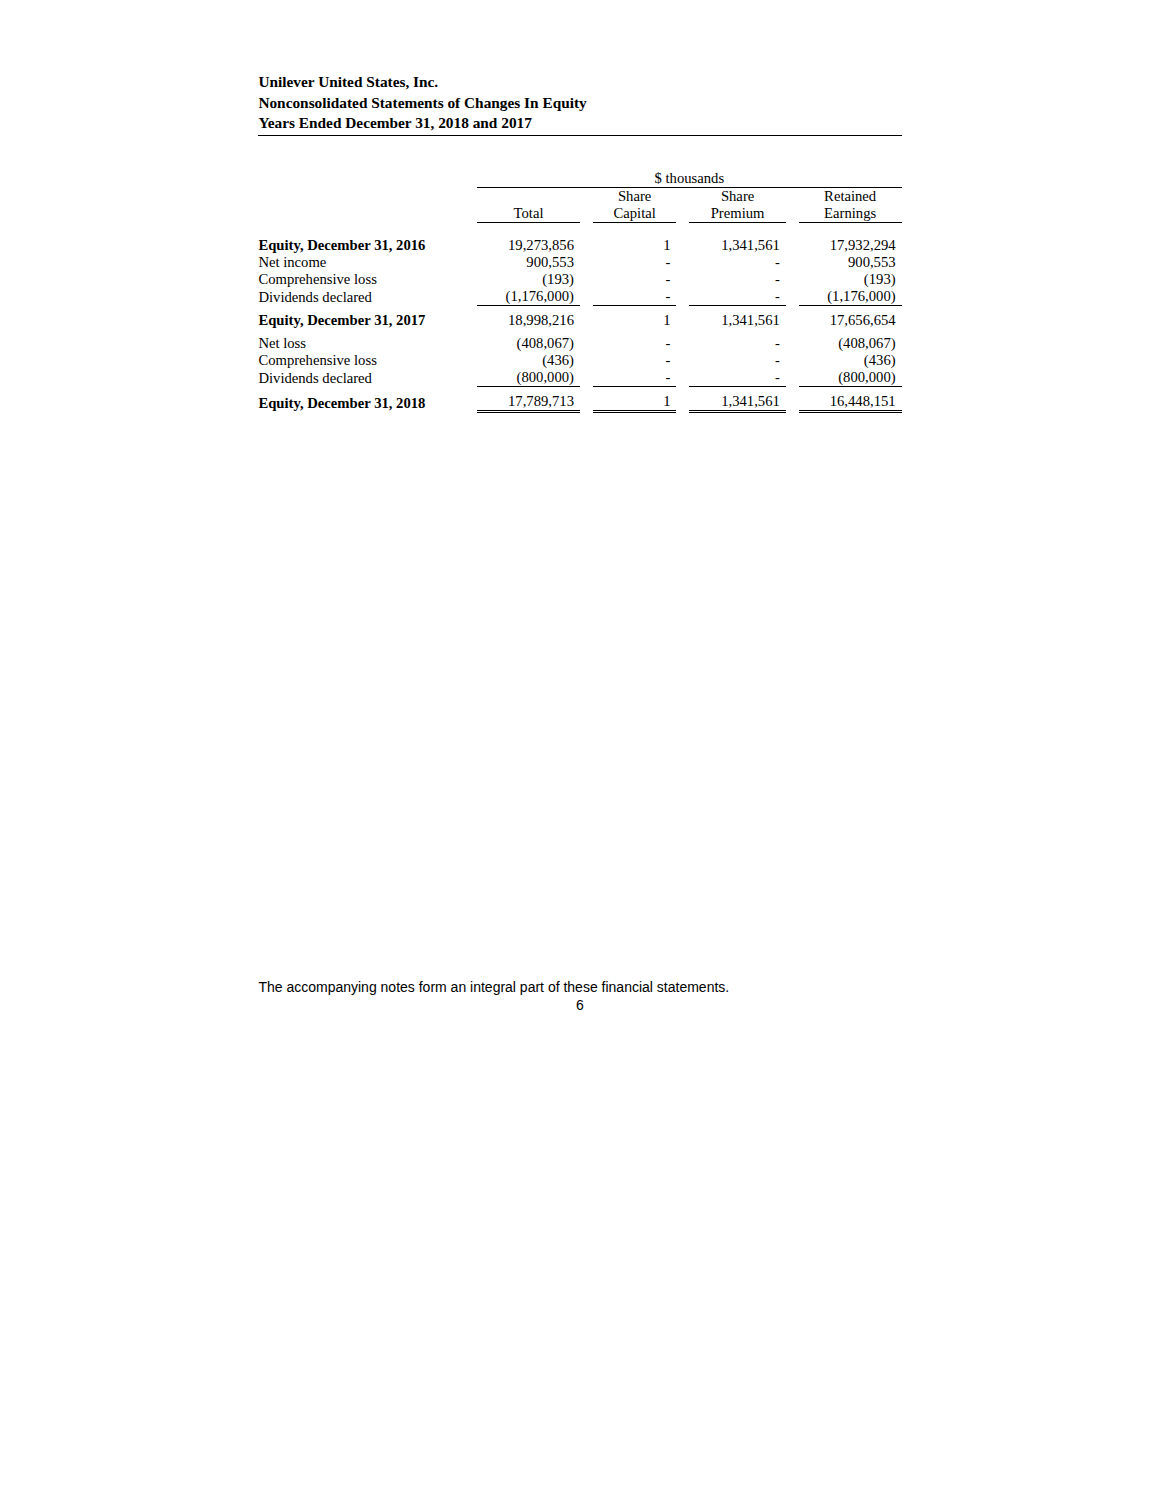Unilever United States, Inc.
Nonconsolidated Statements of Changes In Equity
Years Ended December 31, 2018 and 2017
| | $ thousands |
| | | | Share | | Share | | Retained |
| | Total | | Capital | | Premium | | Earnings |
| Equity, December 31, 2016 | 19,273,856 | | 1 | | 1,341,561 | | 17,932,294 |
| Net income | 900,553 | | - | | - | | 900,553 |
| Comprehensive loss | (193) | | - | | - | | (193) |
| Dividends declared | (1,176,000) | | - | | - | | (1,176,000) |
| Equity, December 31, 2017 | 18,998,216 | | 1 | | 1,341,561 | | 17,656,654 |
| Net loss | (408,067) | | - | | - | | (408,067) |
| Comprehensive loss | (436) | | - | | - | | (436) |
| Dividends declared | (800,000) | | - | | - | | (800,000) |
| Equity, December 31, 2018 | 17,789,713 | | 1 | | 1,341,561 | | 16,448,151 |
The accompanying notes form an integral part of these financial statements.
6